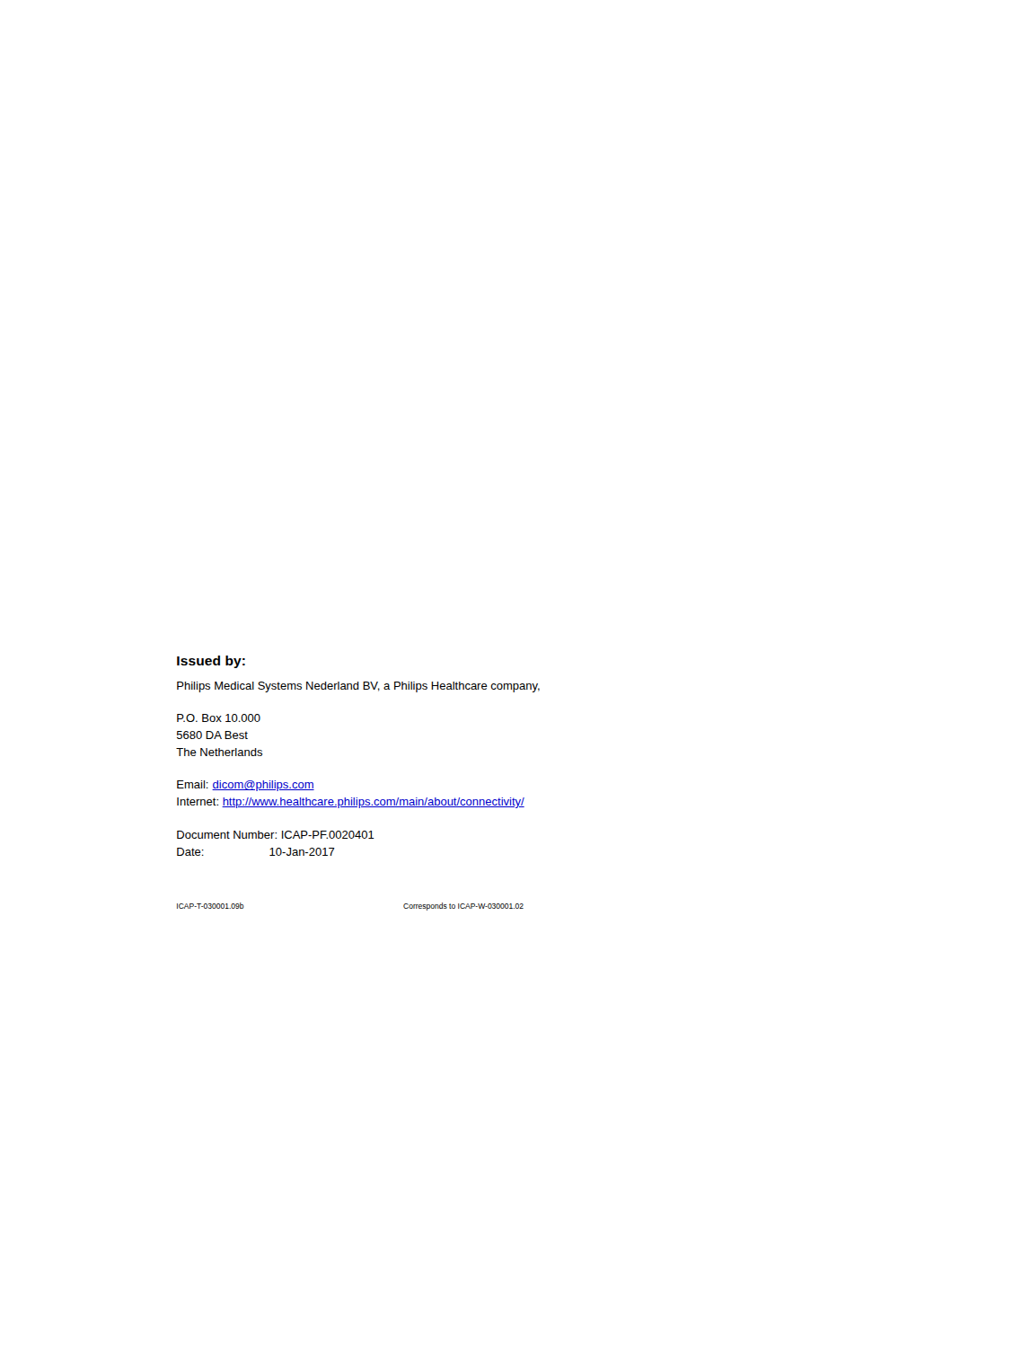Issued by:
Philips Medical Systems Nederland BV, a Philips Healthcare company,
P.O. Box 10.000
5680 DA Best
The Netherlands
Email: dicom@philips.com
Internet: http://www.healthcare.philips.com/main/about/connectivity/
Document Number: ICAP-PF.0020401
Date: 10-Jan-2017
ICAP-T-030001.09b Corresponds to ICAP-W-030001.02